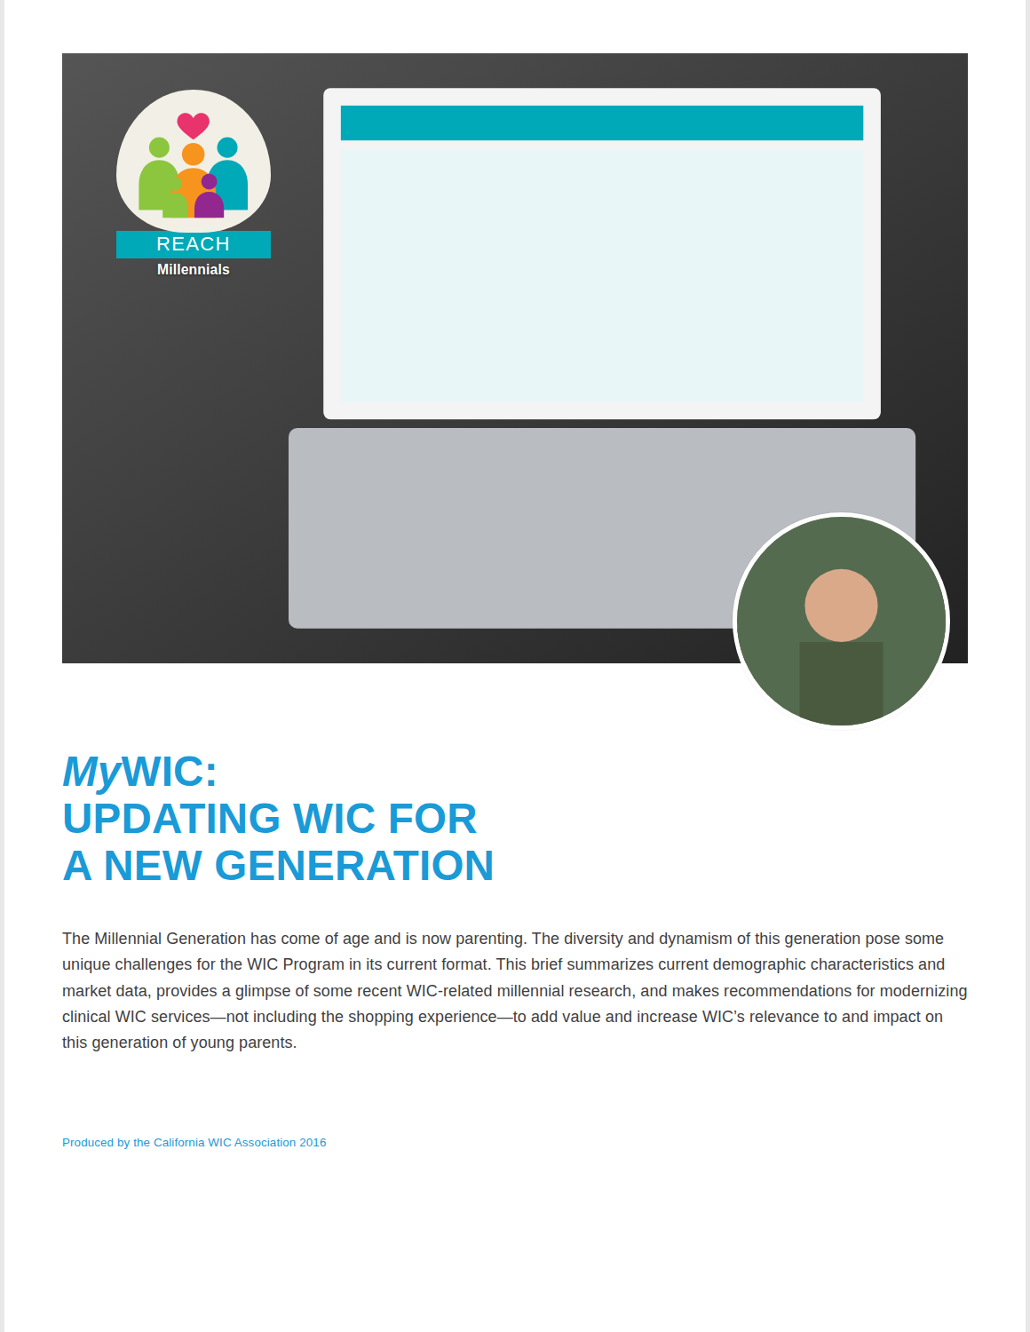REACH Millennials
My WIC: UPDATING WIC FOR A NEW GENERATION
The Millennial Generation has come of age and is now parenting. The diversity and dynamism of this generation pose some unique challenges for the WIC Program in its current format. This brief summarizes current demographic characteristics and market data, provides a glimpse of some recent WIC-related millennial research, and makes recommendations for modernizing clinical WIC services—not including the shopping experience—to add value and increase WIC’s relevance to and impact on this generation of young parents.
Produced by the California WIC Association 2016